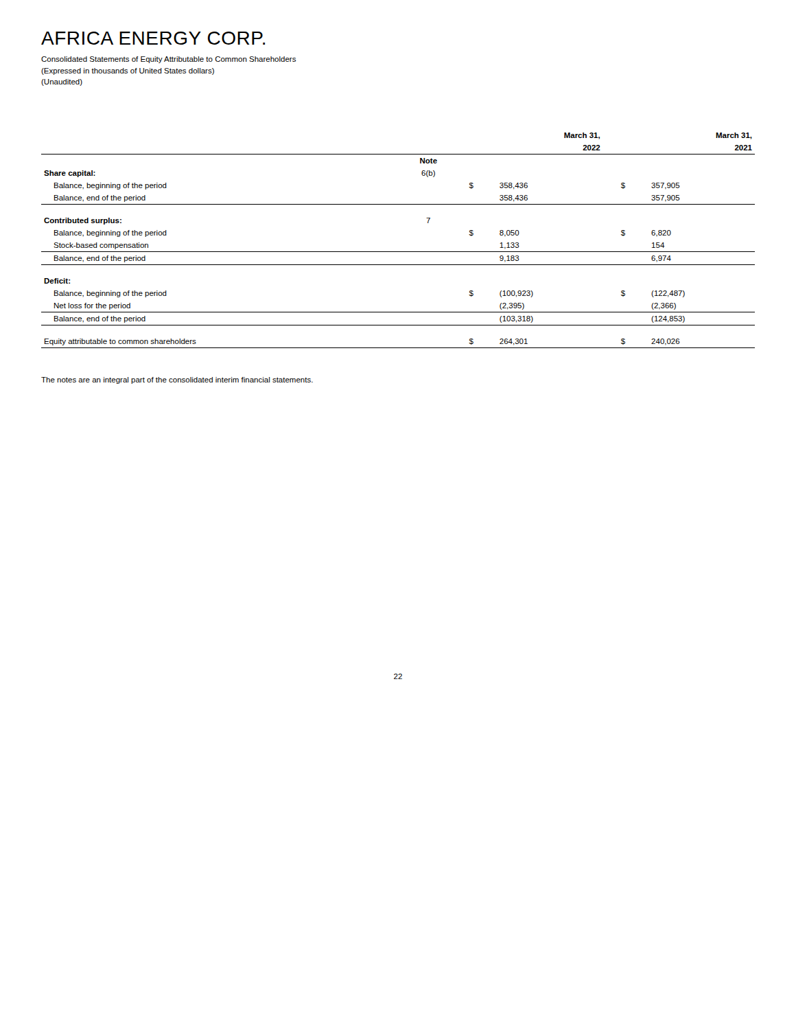AFRICA ENERGY CORP.
Consolidated Statements of Equity Attributable to Common Shareholders
(Expressed in thousands of United States dollars)
(Unaudited)
| | | March 31, | | March 31, |
| --- | --- | --- | --- | --- |
| | | 2022 | | 2021 |
| | Note | | | |
| Share capital: | 6(b) | | | | | |
| Balance, beginning of the period | | $ | 358,436 | | $ | 357,905 |
| Balance, end of the period | | | 358,436 | | | 357,905 |
| Contributed surplus: | 7 | | | | | |
| Balance, beginning of the period | | $ | 8,050 | | $ | 6,820 |
| Stock-based compensation | | | 1,133 | | | 154 |
| Balance, end of the period | | | 9,183 | | | 6,974 |
| Deficit: | | | | | | |
| Balance, beginning of the period | | $ | (100,923) | | $ | (122,487) |
| Net loss for the period | | | (2,395) | | | (2,366) |
| Balance, end of the period | | | (103,318) | | | (124,853) |
| Equity attributable to common shareholders | | $ | 264,301 | | $ | 240,026 |
The notes are an integral part of the consolidated interim financial statements.
22